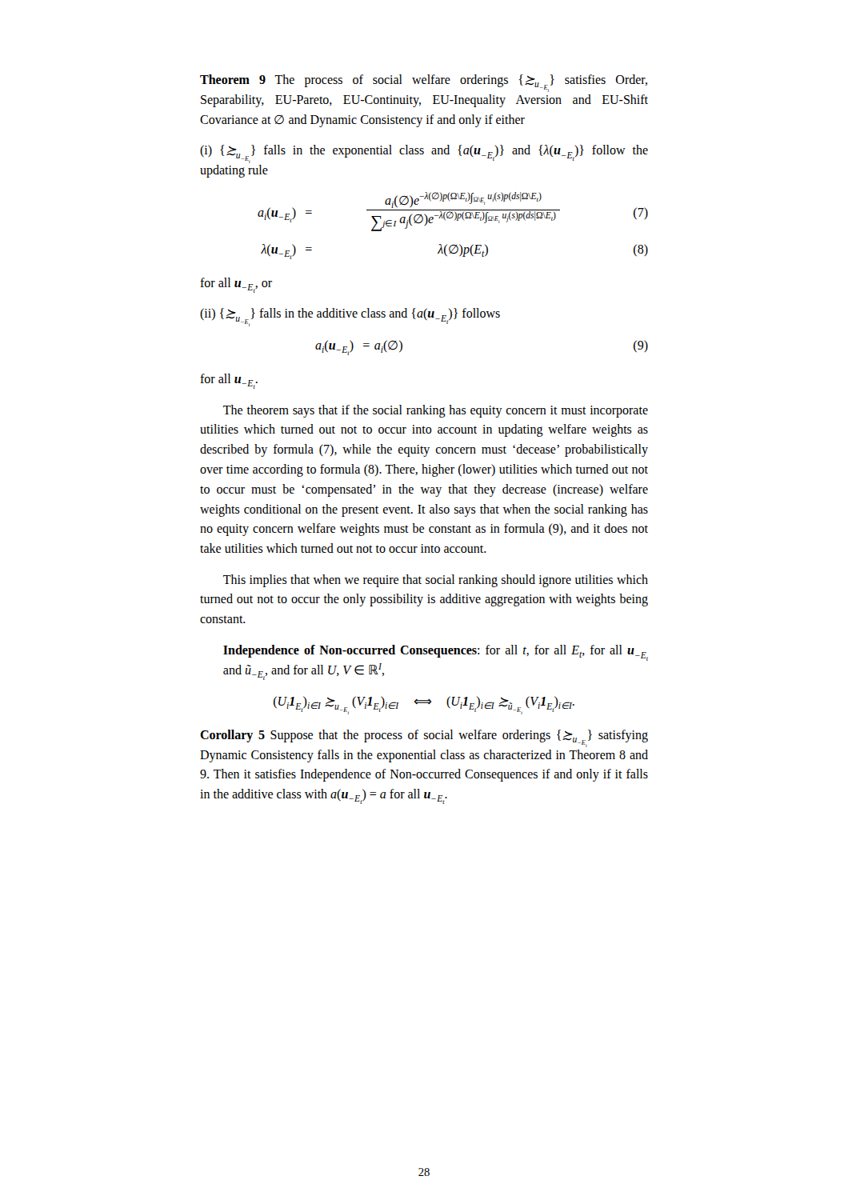Theorem 9 The process of social welfare orderings {≿u−Et} satisfies Order, Separability, EU-Pareto, EU-Continuity, EU-Inequality Aversion and EU-Shift Covariance at ∅ and Dynamic Consistency if and only if either
(i) {≿u−Et} falls in the exponential class and {a(u−Et)} and {λ(u−Et)} follow the updating rule
ai(u−Et)
=
ai(∅)e−λ(∅)p(Ω\Et)∫Ω\Et ui(s)p(ds|Ω\Et) ∑j∈I aj(∅)e−λ(∅)p(Ω\Et)∫Ω\Et uj(s)p(ds|Ω\Et)
(7)
λ(u−Et)
=
λ(∅)p(Et)
(8)
for all u−Et, or
(ii) {≿u−Et} falls in the additive class and {a(u−Et)} follows
ai(u−Et)
=
ai(∅)
(9)
for all u−Et.
The theorem says that if the social ranking has equity concern it must incorporate utilities which turned out not to occur into account in updating welfare weights as described by formula (7), while the equity concern must ‘decease’ probabilistically over time according to formula (8). There, higher (lower) utilities which turned out not to occur must be ‘compensated’ in the way that they decrease (increase) welfare weights conditional on the present event. It also says that when the social ranking has no equity concern welfare weights must be constant as in formula (9), and it does not take utilities which turned out not to occur into account.
This implies that when we require that social ranking should ignore utilities which turned out not to occur the only possibility is additive aggregation with weights being constant.
Independence of Non-occurred Consequences: for all t, for all Et, for all u−Et and ũ−Et, and for all U, V ∈ ℝI,
(Ui 1Et)i∈I ≿u−Et (Vi 1Et)i∈I ⟺ (Ui 1Et)i∈I ≿ũ−Et (Vi 1Et)i∈I.
Corollary 5 Suppose that the process of social welfare orderings {≿u−Et} satisfying Dynamic Consistency falls in the exponential class as characterized in Theorem 8 and 9. Then it satisfies Independence of Non-occurred Consequences if and only if it falls in the additive class with a(u−Et) = a for all u−Et.
28